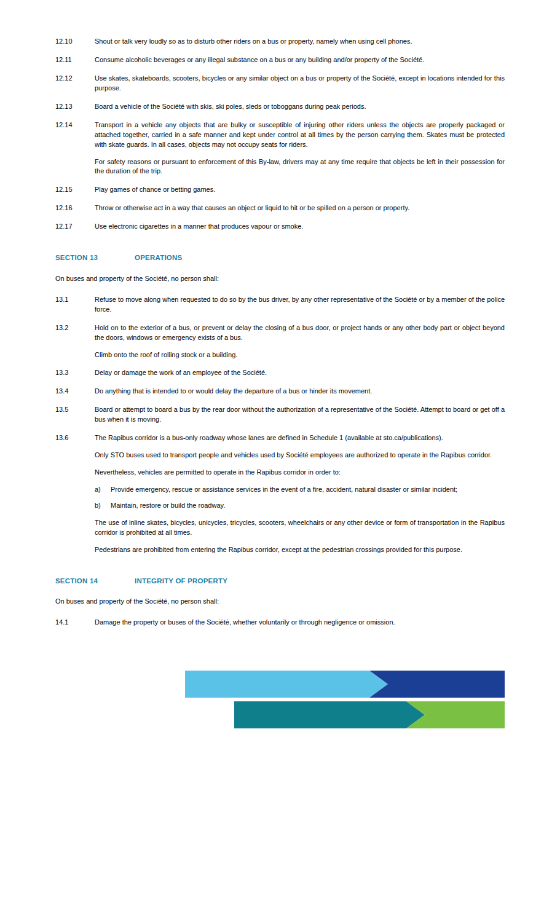12.10
Shout or talk very loudly so as to disturb other riders on a bus or property, namely when using cell phones.
12.11
Consume alcoholic beverages or any illegal substance on a bus or any building and/or property of the Société.
12.12
Use skates, skateboards, scooters, bicycles or any similar object on a bus or property of the Société, except in locations intended for this purpose.
12.13
Board a vehicle of the Société with skis, ski poles, sleds or toboggans during peak periods.
12.14
Transport in a vehicle any objects that are bulky or susceptible of injuring other riders unless the objects are properly packaged or attached together, carried in a safe manner and kept under control at all times by the person carrying them. Skates must be protected with skate guards. In all cases, objects may not occupy seats for riders.
For safety reasons or pursuant to enforcement of this By-law, drivers may at any time require that objects be left in their possession for the duration of the trip.
12.15
Play games of chance or betting games.
12.16
Throw or otherwise act in a way that causes an object or liquid to hit or be spilled on a person or property.
12.17
Use electronic cigarettes in a manner that produces vapour or smoke.
SECTION 13OPERATIONS
On buses and property of the Société, no person shall:
13.1
Refuse to move along when requested to do so by the bus driver, by any other representative of the Société or by a member of the police force.
13.2
Hold on to the exterior of a bus, or prevent or delay the closing of a bus door, or project hands or any other body part or object beyond the doors, windows or emergency exists of a bus.
Climb onto the roof of rolling stock or a building.
13.3
Delay or damage the work of an employee of the Société.
13.4
Do anything that is intended to or would delay the departure of a bus or hinder its movement.
13.5
Board or attempt to board a bus by the rear door without the authorization of a representative of the Société. Attempt to board or get off a bus when it is moving.
13.6
The Rapibus corridor is a bus-only roadway whose lanes are defined in Schedule 1 (available at sto.ca/publications).
Only STO buses used to transport people and vehicles used by Société employees are authorized to operate in the Rapibus corridor.
Nevertheless, vehicles are permitted to operate in the Rapibus corridor in order to:
a) Provide emergency, rescue or assistance services in the event of a fire, accident, natural disaster or similar incident;
b) Maintain, restore or build the roadway.
The use of inline skates, bicycles, unicycles, tricycles, scooters, wheelchairs or any other device or form of transportation in the Rapibus corridor is prohibited at all times.
Pedestrians are prohibited from entering the Rapibus corridor, except at the pedestrian crossings provided for this purpose.
SECTION 14INTEGRITY OF PROPERTY
On buses and property of the Société, no person shall:
14.1
Damage the property or buses of the Société, whether voluntarily or through negligence or omission.